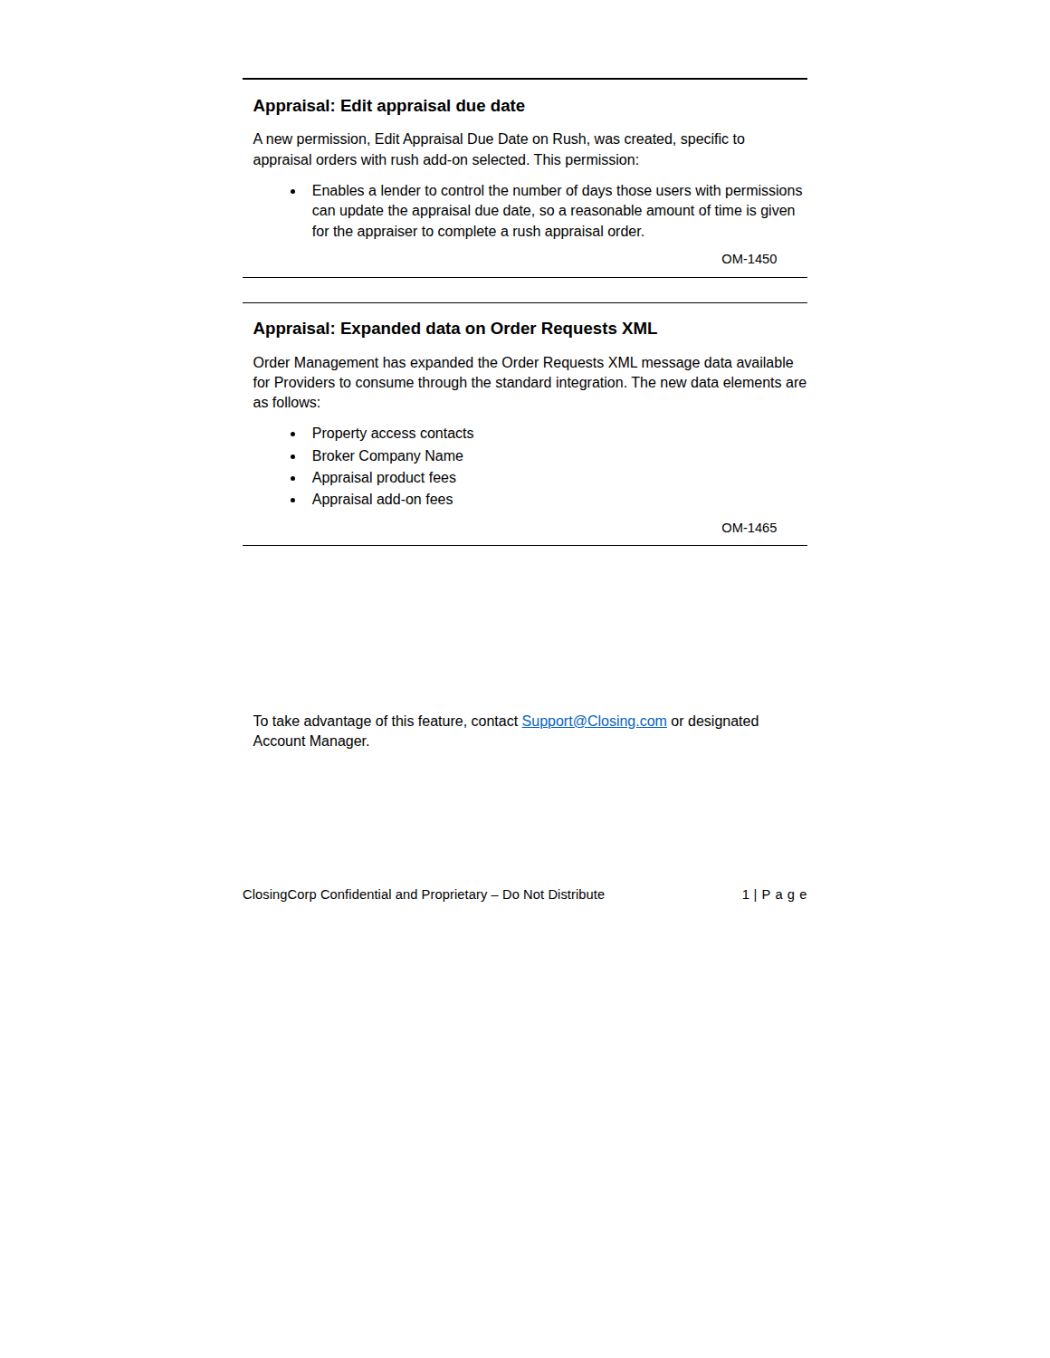Appraisal: Edit appraisal due date
A new permission, Edit Appraisal Due Date on Rush, was created, specific to appraisal orders with rush add-on selected. This permission:
Enables a lender to control the number of days those users with permissions can update the appraisal due date, so a reasonable amount of time is given for the appraiser to complete a rush appraisal order.
OM-1450
Appraisal: Expanded data on Order Requests XML
Order Management has expanded the Order Requests XML message data available for Providers to consume through the standard integration. The new data elements are as follows:
Property access contacts
Broker Company Name
Appraisal product fees
Appraisal add-on fees
OM-1465
To take advantage of this feature, contact Support@Closing.com or designated Account Manager.
ClosingCorp Confidential and Proprietary – Do Not Distribute
1 | P a g e